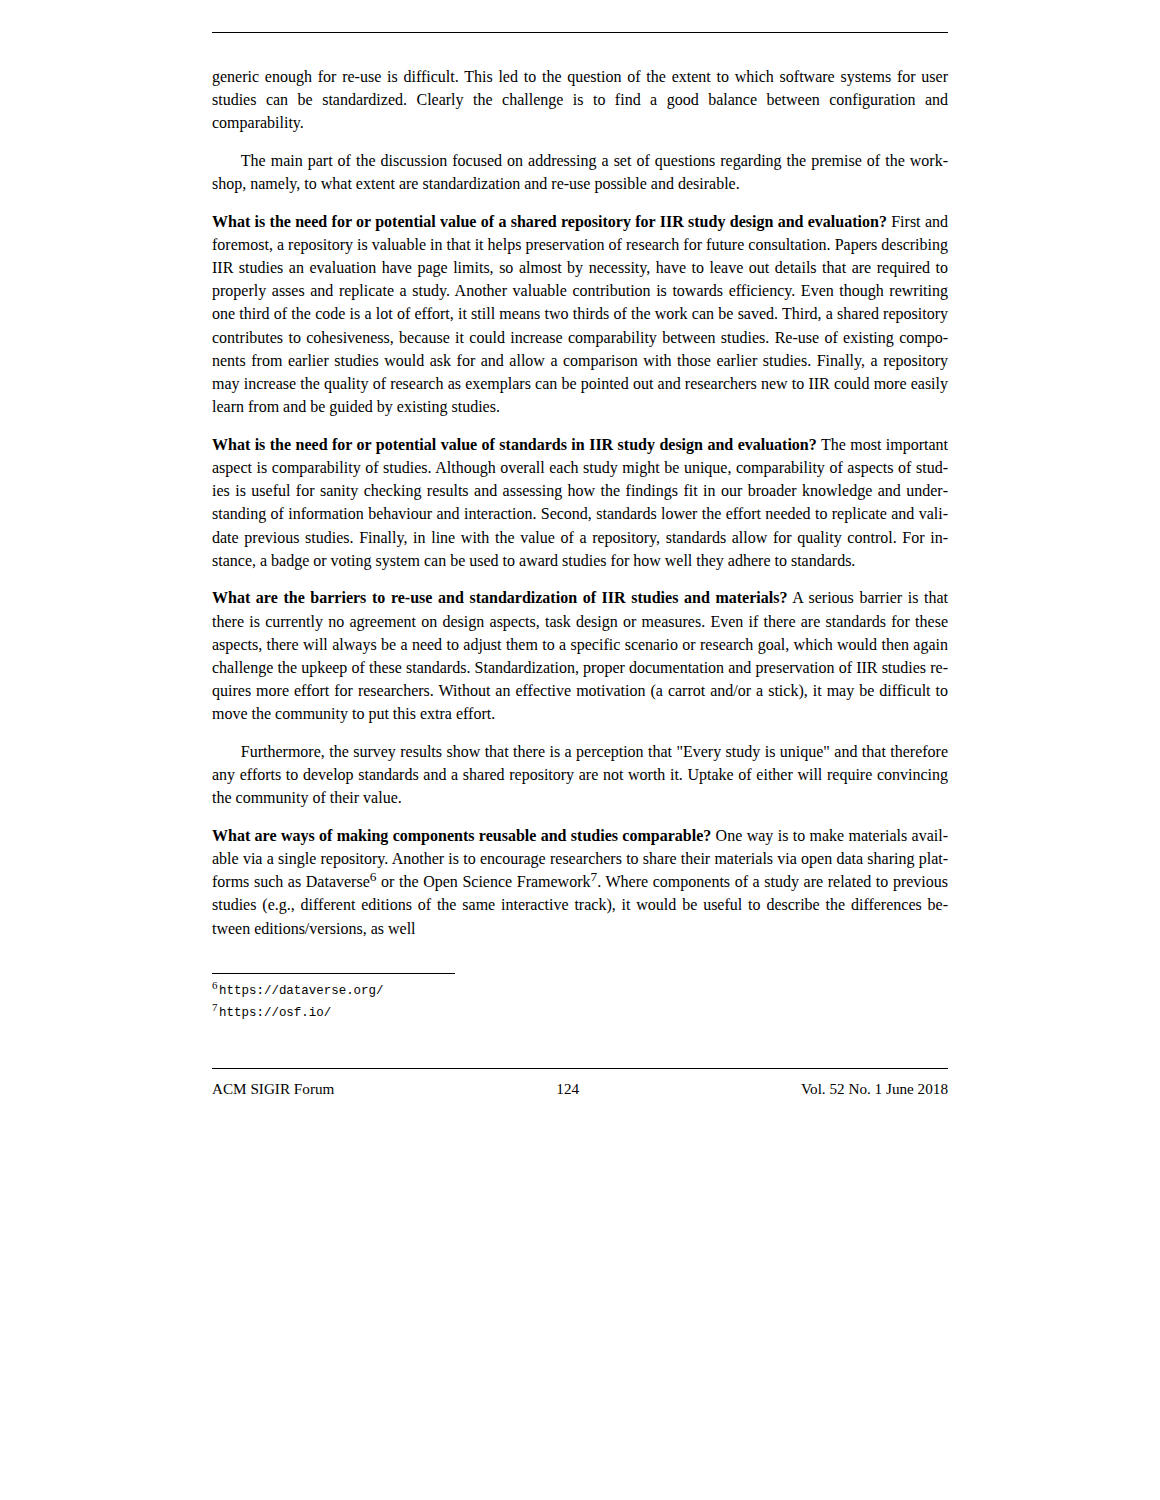generic enough for re-use is difficult. This led to the question of the extent to which software systems for user studies can be standardized. Clearly the challenge is to find a good balance between configuration and comparability.
The main part of the discussion focused on addressing a set of questions regarding the premise of the workshop, namely, to what extent are standardization and re-use possible and desirable.
What is the need for or potential value of a shared repository for IIR study design and evaluation? First and foremost, a repository is valuable in that it helps preservation of research for future consultation. Papers describing IIR studies an evaluation have page limits, so almost by necessity, have to leave out details that are required to properly asses and replicate a study. Another valuable contribution is towards efficiency. Even though rewriting one third of the code is a lot of effort, it still means two thirds of the work can be saved. Third, a shared repository contributes to cohesiveness, because it could increase comparability between studies. Re-use of existing components from earlier studies would ask for and allow a comparison with those earlier studies. Finally, a repository may increase the quality of research as exemplars can be pointed out and researchers new to IIR could more easily learn from and be guided by existing studies.
What is the need for or potential value of standards in IIR study design and evaluation? The most important aspect is comparability of studies. Although overall each study might be unique, comparability of aspects of studies is useful for sanity checking results and assessing how the findings fit in our broader knowledge and understanding of information behaviour and interaction. Second, standards lower the effort needed to replicate and validate previous studies. Finally, in line with the value of a repository, standards allow for quality control. For instance, a badge or voting system can be used to award studies for how well they adhere to standards.
What are the barriers to re-use and standardization of IIR studies and materials? A serious barrier is that there is currently no agreement on design aspects, task design or measures. Even if there are standards for these aspects, there will always be a need to adjust them to a specific scenario or research goal, which would then again challenge the upkeep of these standards. Standardization, proper documentation and preservation of IIR studies requires more effort for researchers. Without an effective motivation (a carrot and/or a stick), it may be difficult to move the community to put this extra effort.
Furthermore, the survey results show that there is a perception that "Every study is unique" and that therefore any efforts to develop standards and a shared repository are not worth it. Uptake of either will require convincing the community of their value.
What are ways of making components reusable and studies comparable? One way is to make materials available via a single repository. Another is to encourage researchers to share their materials via open data sharing platforms such as Dataverse6 or the Open Science Framework7. Where components of a study are related to previous studies (e.g., different editions of the same interactive track), it would be useful to describe the differences between editions/versions, as well
6https://dataverse.org/
7https://osf.io/
ACM SIGIR Forum 124 Vol. 52 No. 1 June 2018